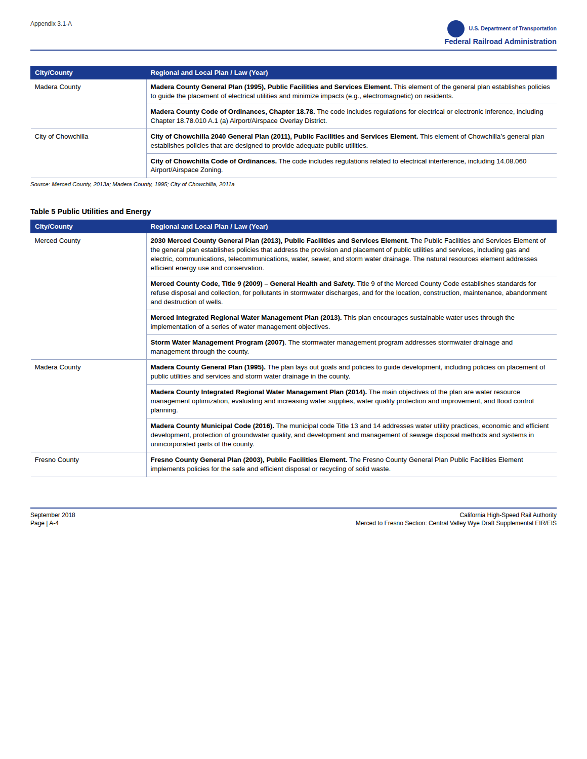Appendix 3.1-A
U.S. Department of Transportation
Federal Railroad Administration
| City/County | Regional and Local Plan / Law (Year) |
| --- | --- |
| Madera County | Madera County General Plan (1995), Public Facilities and Services Element. This element of the general plan establishes policies to guide the placement of electrical utilities and minimize impacts (e.g., electromagnetic) on residents. |
| Madera County Code of Ordinances, Chapter 18.78. The code includes regulations for electrical or electronic inference, including Chapter 18.78.010 A.1 (a) Airport/Airspace Overlay District. |
| City of Chowchilla | City of Chowchilla 2040 General Plan (2011), Public Facilities and Services Element. This element of Chowchilla’s general plan establishes policies that are designed to provide adequate public utilities. |
| City of Chowchilla Code of Ordinances. The code includes regulations related to electrical interference, including 14.08.060 Airport/Airspace Zoning. |
Source: Merced County, 2013a; Madera County, 1995; City of Chowchilla, 2011a
Table 5 Public Utilities and Energy
| City/County | Regional and Local Plan / Law (Year) |
| --- | --- |
| Merced County | 2030 Merced County General Plan (2013), Public Facilities and Services Element. The Public Facilities and Services Element of the general plan establishes policies that address the provision and placement of public utilities and services, including gas and electric, communications, telecommunications, water, sewer, and storm water drainage. The natural resources element addresses efficient energy use and conservation. |
| Merced County Code, Title 9 (2009) – General Health and Safety. Title 9 of the Merced County Code establishes standards for refuse disposal and collection, for pollutants in stormwater discharges, and for the location, construction, maintenance, abandonment and destruction of wells. |
| Merced Integrated Regional Water Management Plan (2013). This plan encourages sustainable water uses through the implementation of a series of water management objectives. |
| Storm Water Management Program (2007) . The stormwater management program addresses stormwater drainage and management through the county. |
| Madera County | Madera County General Plan (1995). The plan lays out goals and policies to guide development, including policies on placement of public utilities and services and storm water drainage in the county. |
| Madera County Integrated Regional Water Management Plan (2014). The main objectives of the plan are water resource management optimization, evaluating and increasing water supplies, water quality protection and improvement, and flood control planning. |
| Madera County Municipal Code (2016). The municipal code Title 13 and 14 addresses water utility practices, economic and efficient development, protection of groundwater quality, and development and management of sewage disposal methods and systems in unincorporated parts of the county. |
| Fresno County | Fresno County General Plan (2003), Public Facilities Element. The Fresno County General Plan Public Facilities Element implements policies for the safe and efficient disposal or recycling of solid waste. |
September 2018
Page | A-4
California High-Speed Rail Authority
Merced to Fresno Section: Central Valley Wye Draft Supplemental EIR/EIS